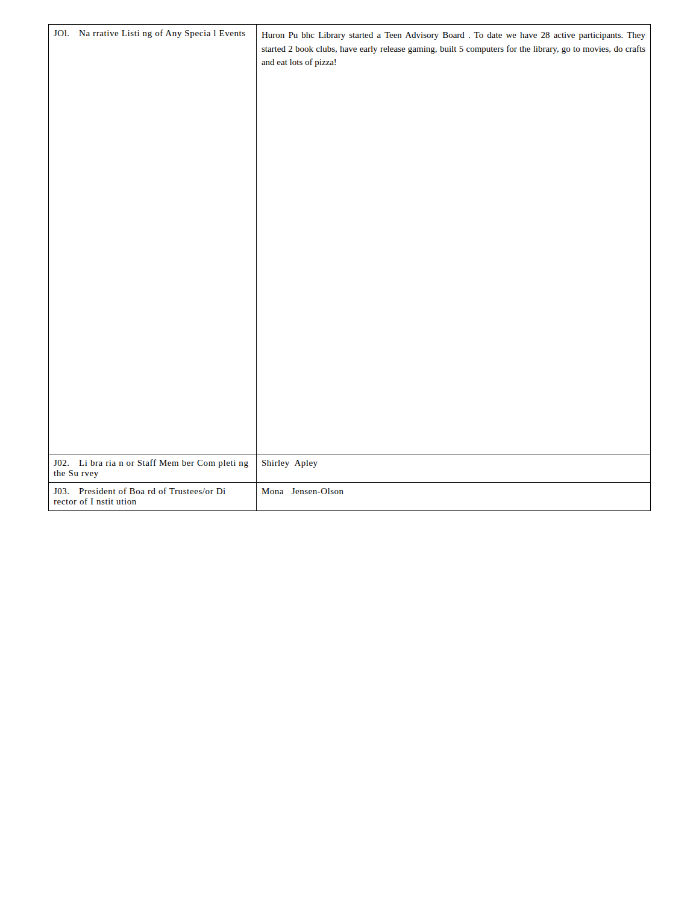| JOl. Na rrative Listi ng of Any Specia l Events | Huron Pu bhc Library started a Teen Advisory Board . To date we have 28 active participants. They started 2 book clubs, have early release gaming, built 5 computers for the library, go to movies, do crafts and eat lots of pizza! |
| J02. Li bra ria n or Staff Mem ber Com pleti ng the Su rvey | Shirley Apley |
| J03. President of Boa rd of Trustees/or Di rector of I nstit ution | Mona Jensen-Olson |